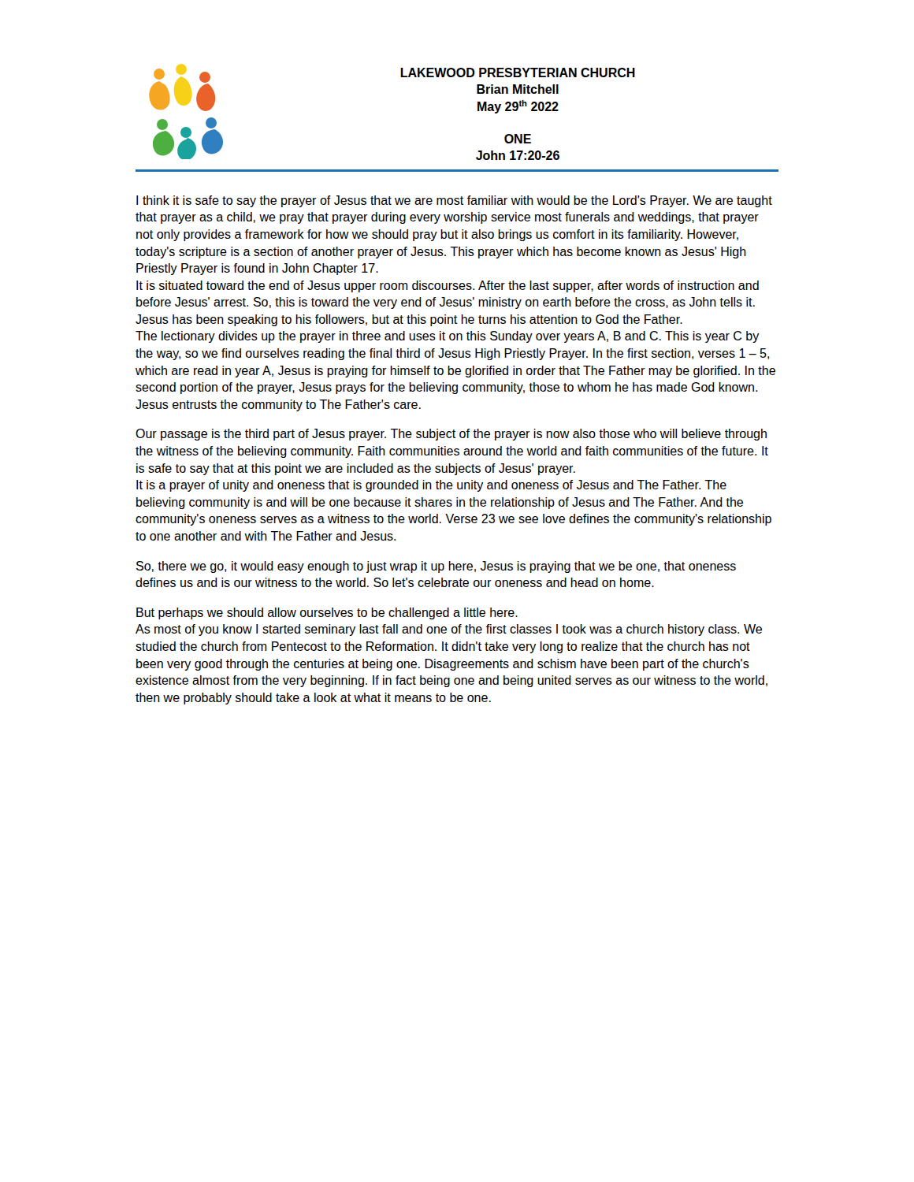Stylized cross formed of four human figures
Lakewood Presbyterian Church
Brian Mitchell
May 29th 2022
ONE
John 17:20-26
I think it is safe to say the prayer of Jesus that we are most familiar with would be the Lord's Prayer. We are taught that prayer as a child, we pray that prayer during every worship service most funerals and weddings, that prayer not only provides a framework for how we should pray but it also brings us comfort in its familiarity. However, today's scripture is a section of another prayer of Jesus. This prayer which has become known as Jesus' High Priestly Prayer is found in John Chapter 17.
It is situated toward the end of Jesus upper room discourses. After the last supper, after words of instruction and before Jesus' arrest. So, this is toward the very end of Jesus' ministry on earth before the cross, as John tells it. Jesus has been speaking to his followers, but at this point he turns his attention to God the Father.
The lectionary divides up the prayer in three and uses it on this Sunday over years A, B and C. This is year C by the way, so we find ourselves reading the final third of Jesus High Priestly Prayer. In the first section, verses 1 – 5, which are read in year A, Jesus is praying for himself to be glorified in order that The Father may be glorified. In the second portion of the prayer, Jesus prays for the believing community, those to whom he has made God known. Jesus entrusts the community to The Father's care.
Our passage is the third part of Jesus prayer. The subject of the prayer is now also those who will believe through the witness of the believing community. Faith communities around the world and faith communities of the future. It is safe to say that at this point we are included as the subjects of Jesus' prayer.
It is a prayer of unity and oneness that is grounded in the unity and oneness of Jesus and The Father. The believing community is and will be one because it shares in the relationship of Jesus and The Father. And the community's oneness serves as a witness to the world. Verse 23 we see love defines the community's relationship to one another and with The Father and Jesus.
So, there we go, it would easy enough to just wrap it up here, Jesus is praying that we be one, that oneness defines us and is our witness to the world. So let's celebrate our oneness and head on home.
But perhaps we should allow ourselves to be challenged a little here.
As most of you know I started seminary last fall and one of the first classes I took was a church history class. We studied the church from Pentecost to the Reformation. It didn't take very long to realize that the church has not been very good through the centuries at being one. Disagreements and schism have been part of the church's existence almost from the very beginning. If in fact being one and being united serves as our witness to the world, then we probably should take a look at what it means to be one.